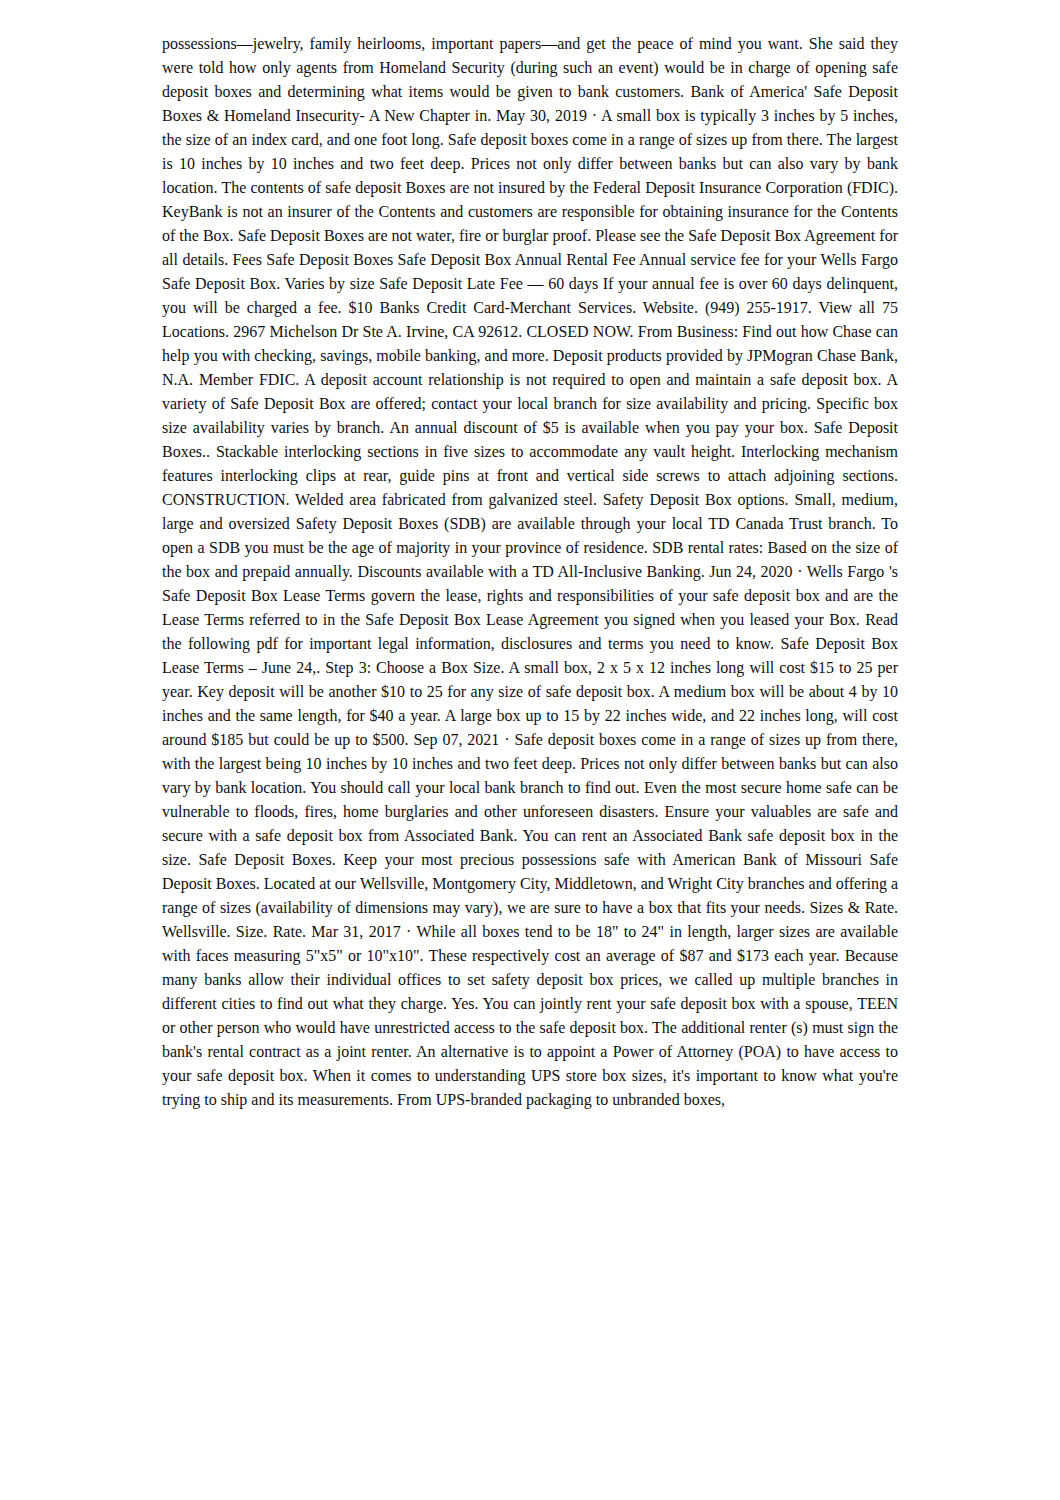possessions—jewelry, family heirlooms, important papers—and get the peace of mind you want. She said they were told how only agents from Homeland Security (during such an event) would be in charge of opening safe deposit boxes and determining what items would be given to bank customers. Bank of America' Safe Deposit Boxes & Homeland Insecurity- A New Chapter in. May 30, 2019 · A small box is typically 3 inches by 5 inches, the size of an index card, and one foot long. Safe deposit boxes come in a range of sizes up from there. The largest is 10 inches by 10 inches and two feet deep. Prices not only differ between banks but can also vary by bank location. The contents of safe deposit Boxes are not insured by the Federal Deposit Insurance Corporation (FDIC). KeyBank is not an insurer of the Contents and customers are responsible for obtaining insurance for the Contents of the Box. Safe Deposit Boxes are not water, fire or burglar proof. Please see the Safe Deposit Box Agreement for all details. Fees Safe Deposit Boxes Safe Deposit Box Annual Rental Fee Annual service fee for your Wells Fargo Safe Deposit Box. Varies by size Safe Deposit Late Fee — 60 days If your annual fee is over 60 days delinquent, you will be charged a fee. $10 Banks Credit Card-Merchant Services. Website. (949) 255-1917. View all 75 Locations. 2967 Michelson Dr Ste A. Irvine, CA 92612. CLOSED NOW. From Business: Find out how Chase can help you with checking, savings, mobile banking, and more. Deposit products provided by JPMogran Chase Bank, N.A. Member FDIC. A deposit account relationship is not required to open and maintain a safe deposit box. A variety of Safe Deposit Box are offered; contact your local branch for size availability and pricing. Specific box size availability varies by branch. An annual discount of $5 is available when you pay your box. Safe Deposit Boxes.. Stackable interlocking sections in five sizes to accommodate any vault height. Interlocking mechanism features interlocking clips at rear, guide pins at front and vertical side screws to attach adjoining sections. CONSTRUCTION. Welded area fabricated from galvanized steel. Safety Deposit Box options. Small, medium, large and oversized Safety Deposit Boxes (SDB) are available through your local TD Canada Trust branch. To open a SDB you must be the age of majority in your province of residence. SDB rental rates: Based on the size of the box and prepaid annually. Discounts available with a TD All-Inclusive Banking. Jun 24, 2020 · Wells Fargo 's Safe Deposit Box Lease Terms govern the lease, rights and responsibilities of your safe deposit box and are the Lease Terms referred to in the Safe Deposit Box Lease Agreement you signed when you leased your Box. Read the following pdf for important legal information, disclosures and terms you need to know. Safe Deposit Box Lease Terms – June 24,. Step 3: Choose a Box Size. A small box, 2 x 5 x 12 inches long will cost $15 to 25 per year. Key deposit will be another $10 to 25 for any size of safe deposit box. A medium box will be about 4 by 10 inches and the same length, for $40 a year. A large box up to 15 by 22 inches wide, and 22 inches long, will cost around $185 but could be up to $500. Sep 07, 2021 · Safe deposit boxes come in a range of sizes up from there, with the largest being 10 inches by 10 inches and two feet deep. Prices not only differ between banks but can also vary by bank location. You should call your local bank branch to find out. Even the most secure home safe can be vulnerable to floods, fires, home burglaries and other unforeseen disasters. Ensure your valuables are safe and secure with a safe deposit box from Associated Bank. You can rent an Associated Bank safe deposit box in the size. Safe Deposit Boxes. Keep your most precious possessions safe with American Bank of Missouri Safe Deposit Boxes. Located at our Wellsville, Montgomery City, Middletown, and Wright City branches and offering a range of sizes (availability of dimensions may vary), we are sure to have a box that fits your needs. Sizes & Rate. Wellsville. Size. Rate. Mar 31, 2017 · While all boxes tend to be 18" to 24" in length, larger sizes are available with faces measuring 5"x5" or 10"x10". These respectively cost an average of $87 and $173 each year. Because many banks allow their individual offices to set safety deposit box prices, we called up multiple branches in different cities to find out what they charge. Yes. You can jointly rent your safe deposit box with a spouse, TEEN or other person who would have unrestricted access to the safe deposit box. The additional renter (s) must sign the bank's rental contract as a joint renter. An alternative is to appoint a Power of Attorney (POA) to have access to your safe deposit box. When it comes to understanding UPS store box sizes, it's important to know what you're trying to ship and its measurements. From UPS-branded packaging to unbranded boxes,